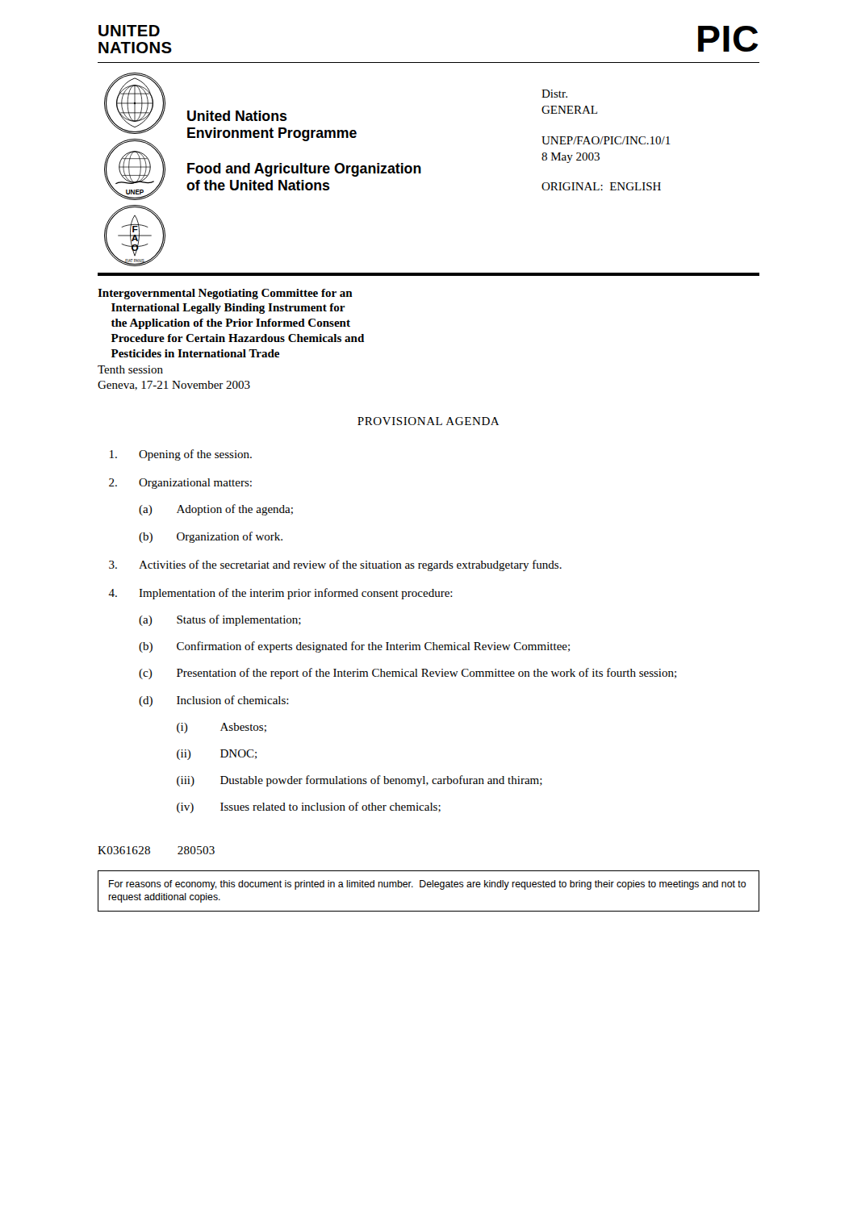UNITED
NATIONS
PIC
UNEP
F A O FIAT PANIS
United Nations
Environment Programme
Food and Agriculture Organization
of the United Nations
Distr.
GENERAL
UNEP/FAO/PIC/INC.10/1
8 May 2003
ORIGINAL: ENGLISH
Intergovernmental Negotiating Committee for an International Legally Binding Instrument for the Application of the Prior Informed Consent Procedure for Certain Hazardous Chemicals and Pesticides in International Trade
Tenth session
Geneva, 17-21 November 2003
PROVISIONAL AGENDA
Opening of the session.
Organizational matters:
Adoption of the agenda;
Organization of work.
Activities of the secretariat and review of the situation as regards extrabudgetary funds.
Implementation of the interim prior informed consent procedure:
Status of implementation;
Confirmation of experts designated for the Interim Chemical Review Committee;
Presentation of the report of the Interim Chemical Review Committee on the work of its fourth session;
Inclusion of chemicals:
Asbestos;
DNOC;
Dustable powder formulations of benomyl, carbofuran and thiram;
Issues related to inclusion of other chemicals;
K0361628280503
For reasons of economy, this document is printed in a limited number. Delegates are kindly requested to bring their copies to meetings and not to request additional copies.